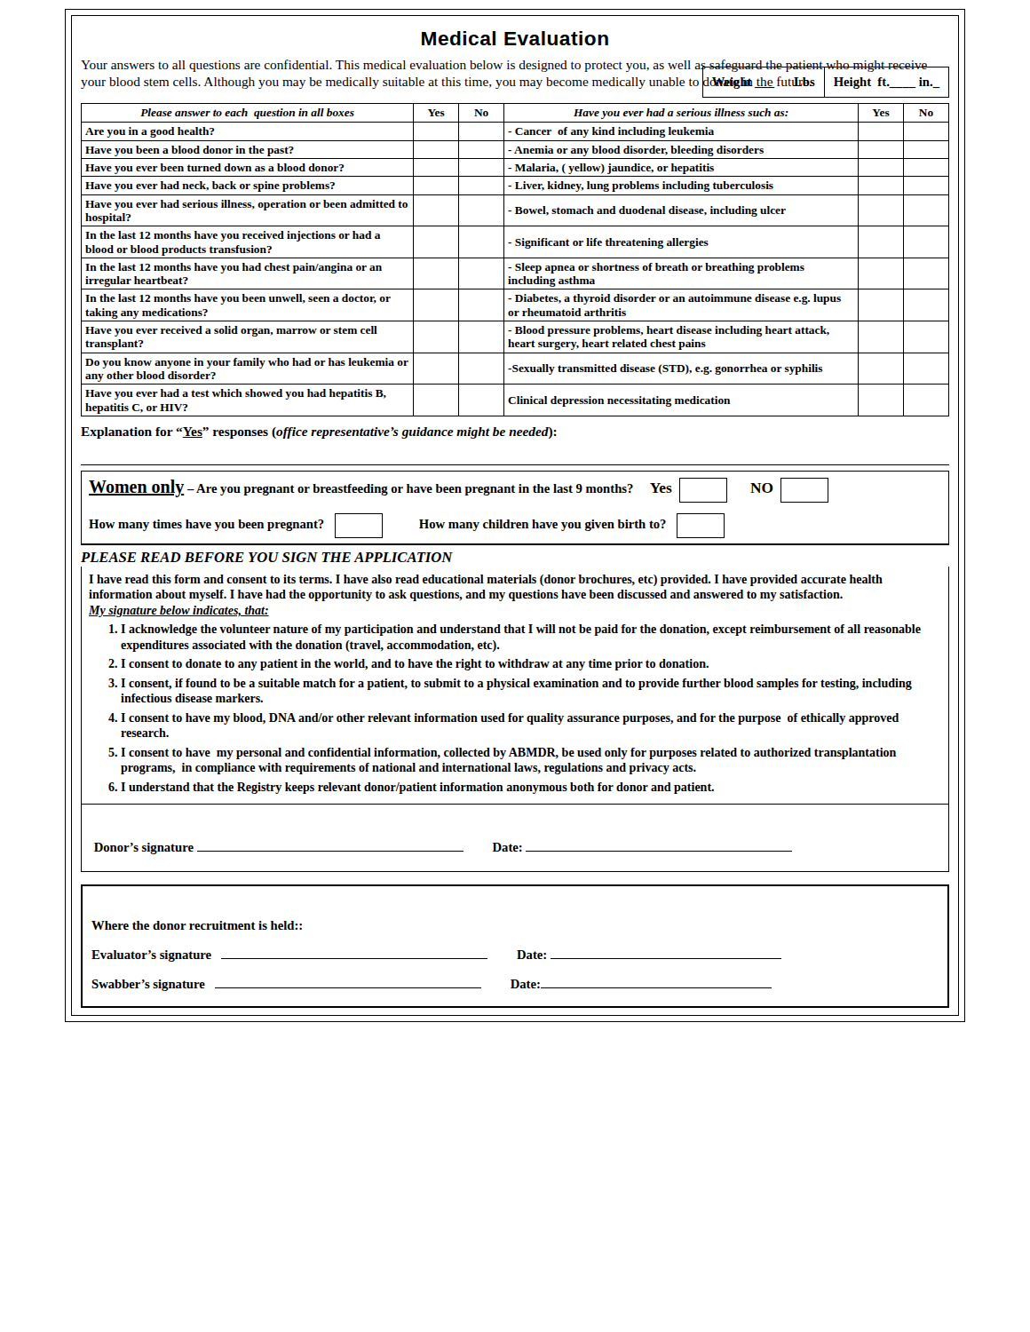Medical Evaluation
Your answers to all questions are confidential. This medical evaluation below is designed to protect you, as well as safeguard the patient who might receive your blood stem cells. Although you may be medically suitable at this time, you may become medically unable to donate in the future.
| Weight ___ Lbs | Height ft.____ in._ |
| Please answer to each question in all boxes | Yes | No | Have you ever had a serious illness such as: | Yes | No |
| --- | --- | --- | --- | --- | --- |
| Are you in a good health? | | | - Cancer of any kind including leukemia | | |
| Have you been a blood donor in the past? | | | - Anemia or any blood disorder, bleeding disorders | | |
| Have you ever been turned down as a blood donor? | | | - Malaria, ( yellow) jaundice, or hepatitis | | |
| Have you ever had neck, back or spine problems? | | | - Liver, kidney, lung problems including tuberculosis | | |
| Have you ever had serious illness, operation or been admitted to hospital? | | | - Bowel, stomach and duodenal disease, including ulcer | | |
| In the last 12 months have you received injections or had a blood or blood products transfusion? | | | - Significant or life threatening allergies | | |
| In the last 12 months have you had chest pain/angina or an irregular heartbeat? | | | - Sleep apnea or shortness of breath or breathing problems including asthma | | |
| In the last 12 months have you been unwell, seen a doctor, or taking any medications? | | | - Diabetes, a thyroid disorder or an autoimmune disease e.g. lupus or rheumatoid arthritis | | |
| Have you ever received a solid organ, marrow or stem cell transplant? | | | - Blood pressure problems, heart disease including heart attack, heart surgery, heart related chest pains | | |
| Do you know anyone in your family who had or has leukemia or any other blood disorder? | | | -Sexually transmitted disease (STD), e.g. gonorrhea or syphilis | | |
| Have you ever had a test which showed you had hepatitis B, hepatitis C, or HIV? | | | Clinical depression necessitating medication | | |
Explanation for “Yes” responses (office representative’s guidance might be needed):
Women only – Are you pregnant or breastfeeding or have been pregnant in the last 9 months? Yes NO
How many times have you been pregnant? How many children have you given birth to?
PLEASE READ BEFORE YOU SIGN THE APPLICATION
I have read this form and consent to its terms. I have also read educational materials (donor brochures, etc) provided. I have provided accurate health information about myself. I have had the opportunity to ask questions, and my questions have been discussed and answered to my satisfaction.
My signature below indicates, that:
I acknowledge the volunteer nature of my participation and understand that I will not be paid for the donation, except reimbursement of all reasonable expenditures associated with the donation (travel, accommodation, etc).
I consent to donate to any patient in the world, and to have the right to withdraw at any time prior to donation.
I consent, if found to be a suitable match for a patient, to submit to a physical examination and to provide further blood samples for testing, including infectious disease markers.
I consent to have my blood, DNA and/or other relevant information used for quality assurance purposes, and for the purpose of ethically approved research.
I consent to have my personal and confidential information, collected by ABMDR, be used only for purposes related to authorized transplantation programs, in compliance with requirements of national and international laws, regulations and privacy acts.
I understand that the Registry keeps relevant donor/patient information anonymous both for donor and patient.
Donor’s signature Date:
Where the donor recruitment is held::
Evaluator’s signature Date:
Swabber’s signature Date: